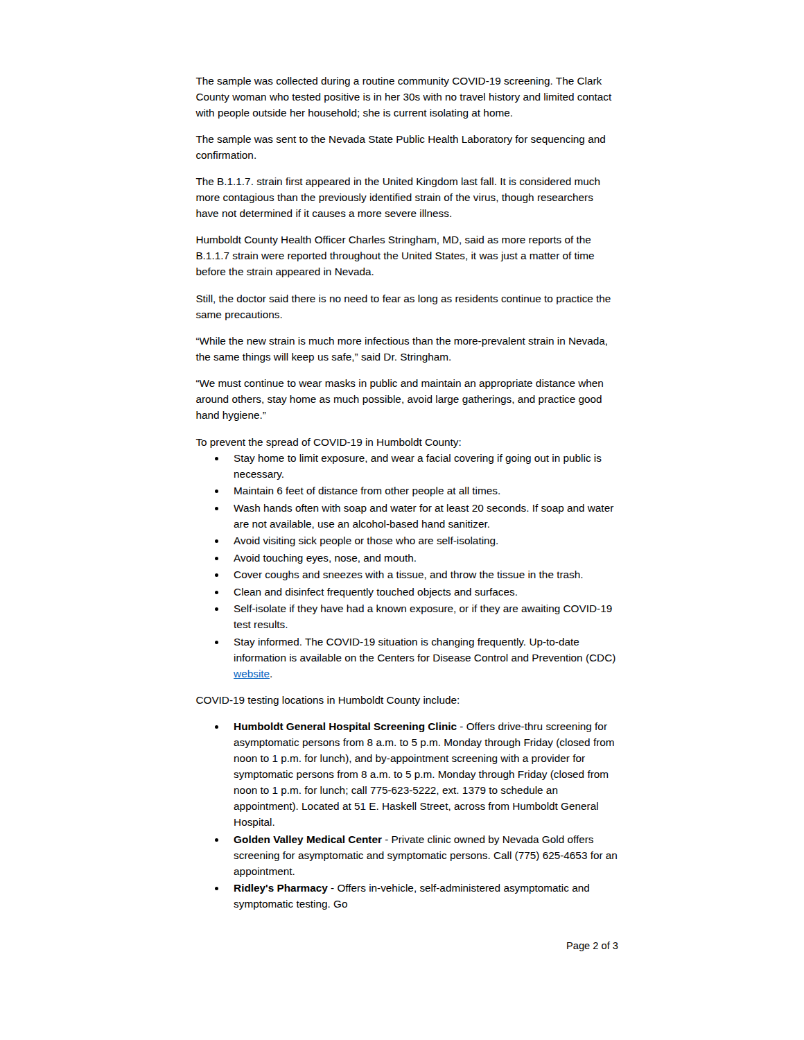The sample was collected during a routine community COVID-19 screening. The Clark County woman who tested positive is in her 30s with no travel history and limited contact with people outside her household; she is current isolating at home.
The sample was sent to the Nevada State Public Health Laboratory for sequencing and confirmation.
The B.1.1.7. strain first appeared in the United Kingdom last fall. It is considered much more contagious than the previously identified strain of the virus, though researchers have not determined if it causes a more severe illness.
Humboldt County Health Officer Charles Stringham, MD, said as more reports of the B.1.1.7 strain were reported throughout the United States, it was just a matter of time before the strain appeared in Nevada.
Still, the doctor said there is no need to fear as long as residents continue to practice the same precautions.
“While the new strain is much more infectious than the more-prevalent strain in Nevada, the same things will keep us safe,” said Dr. Stringham.
“We must continue to wear masks in public and maintain an appropriate distance when around others, stay home as much possible, avoid large gatherings, and practice good hand hygiene.”
To prevent the spread of COVID-19 in Humboldt County:
Stay home to limit exposure, and wear a facial covering if going out in public is necessary.
Maintain 6 feet of distance from other people at all times.
Wash hands often with soap and water for at least 20 seconds. If soap and water are not available, use an alcohol-based hand sanitizer.
Avoid visiting sick people or those who are self-isolating.
Avoid touching eyes, nose, and mouth.
Cover coughs and sneezes with a tissue, and throw the tissue in the trash.
Clean and disinfect frequently touched objects and surfaces.
Self-isolate if they have had a known exposure, or if they are awaiting COVID-19 test results.
Stay informed. The COVID-19 situation is changing frequently. Up-to-date information is available on the Centers for Disease Control and Prevention (CDC) website.
COVID-19 testing locations in Humboldt County include:
Humboldt General Hospital Screening Clinic - Offers drive-thru screening for asymptomatic persons from 8 a.m. to 5 p.m. Monday through Friday (closed from noon to 1 p.m. for lunch), and by-appointment screening with a provider for symptomatic persons from 8 a.m. to 5 p.m. Monday through Friday (closed from noon to 1 p.m. for lunch; call 775-623-5222, ext. 1379 to schedule an appointment). Located at 51 E. Haskell Street, across from Humboldt General Hospital.
Golden Valley Medical Center - Private clinic owned by Nevada Gold offers screening for asymptomatic and symptomatic persons. Call (775) 625-4653 for an appointment.
Ridley's Pharmacy - Offers in-vehicle, self-administered asymptomatic and symptomatic testing. Go
Page 2 of 3